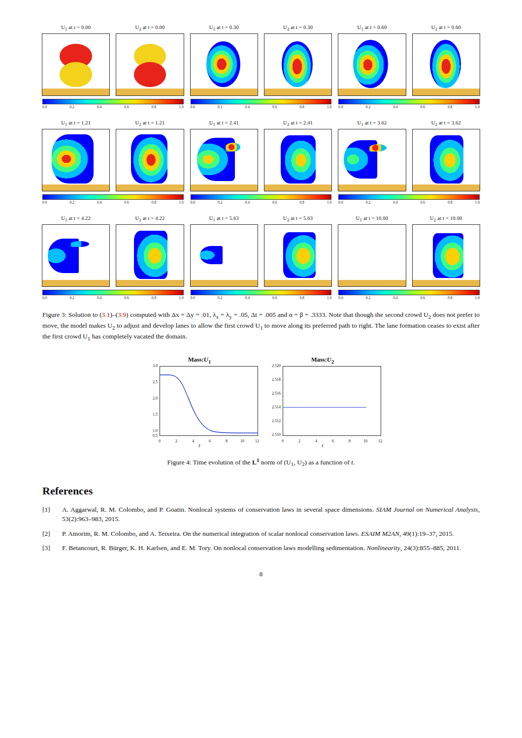U1 at t = 0.00
U2 at t = 0.00
U1 at t = 0.30
U2 at t = 0.30
U1 at t = 0.60
U2 at t = 0.60
0.00.20.40.60.81.0
0.00.20.40.60.81.0
0.00.20.40.60.81.0
U1 at t = 1.21
U2 at t = 1.21
U1 at t = 2.41
U2 at t = 2.41
U1 at t = 3.62
U2 at t = 3.62
0.00.20.40.60.81.0
0.00.20.40.60.81.0
0.00.20.40.60.81.0
U1 at t = 4.22
U2 at t = 4.22
U1 at t = 5.63
U2 at t = 5.63
U1 at t = 10.00
U2 at t = 10.00
0.00.20.40.60.81.0
0.00.20.40.60.81.0
0.00.20.40.60.81.0
Figure 3: Solution to (3.1)–(3.9) computed with Δx = Δy = .01, λx = λy = .05, Δt = .005 and α = β = .3333. Note that though the second crowd U2 does not prefer to move, the model makes U2 to adjust and develop lanes to allow the first crowd U1 to move along its preferred path to right. The lane formation ceases to exist after the first crowd U1 has completely vacated the domain.
Mass:U1
3.0
2.5
2.0
1.5
1.0
0.5
x
0
2
4
6
8
10
12
t
Mass:U2
2.520
2.518
2.516
2.514
2.512
2.510
0
2
4
6
8
10
12
t
Figure 4: Time evolution of the L1 norm of (U1, U2) as a function of t.
References
[1] A. Aggarwal, R. M. Colombo, and P. Goatin. Nonlocal systems of conservation laws in several space dimensions. SIAM Journal on Numerical Analysis, 53(2):963–983, 2015.
[2] P. Amorim, R. M. Colombo, and A. Teixeira. On the numerical integration of scalar nonlocal conservation laws. ESAIM M2AN, 49(1):19–37, 2015.
[3] F. Betancourt, R. Bürger, K. H. Karlsen, and E. M. Tory. On nonlocal conservation laws modelling sedimentation. Nonlinearity, 24(3):855–885, 2011.
8